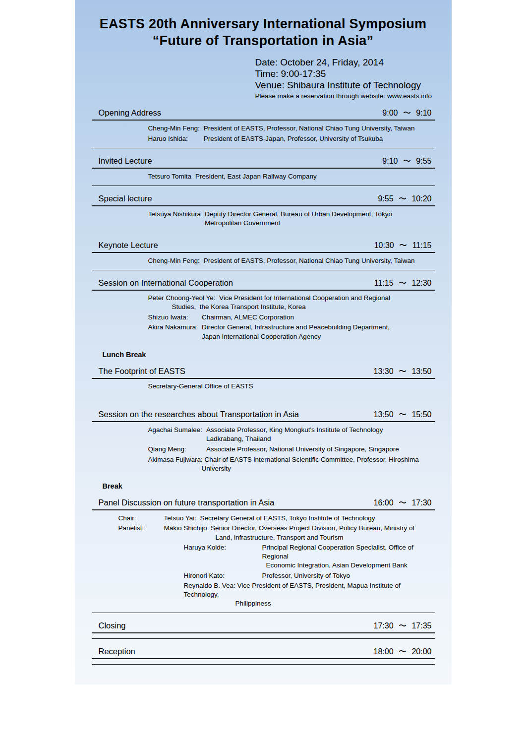EASTS 20th Anniversary International Symposium “Future of Transportation in Asia”
Date: October 24, Friday, 2014
Time: 9:00-17:35
Venue: Shibaura Institute of Technology
Please make a reservation through website: www.easts.info
Opening Address 9:00 〜 9:10
| Cheng-Min Feng: | President of EASTS, Professor, National Chiao Tung University, Taiwan |
| Haruo Ishida: | President of EASTS-Japan, Professor, University of Tsukuba |
Invited Lecture 9:10 〜 9:55
| Tetsuro Tomita | President, East Japan Railway Company |
Special lecture 9:55 〜 10:20
| Tetsuya Nishikura | Deputy Director General, Bureau of Urban Development, Tokyo Metropolitan Government |
Keynote Lecture 10:30 〜 11:15
| Cheng-Min Feng: | President of EASTS, Professor, National Chiao Tung University, Taiwan |
Session on International Cooperation 11:15 〜 12:30
Peter Choong-Yeol Ye: Vice President for International Cooperation and Regional
Studies, the Korea Transport Institute, Korea
| Shizuo Iwata: | Chairman, ALMEC Corporation |
| Akira Nakamura: | Director General, Infrastructure and Peacebuilding Department, Japan International Cooperation Agency |
Lunch Break
The Footprint of EASTS 13:30 〜 13:50
Secretary-General Office of EASTS
Session on the researches about Transportation in Asia 13:50 〜 15:50
| Agachai Sumalee: | Associate Professor, King Mongkut's Institute of Technology Ladkrabang, Thailand |
| Qiang Meng: | Associate Professor, National University of Singapore, Singapore |
Akimasa Fujiwara: Chair of EASTS international Scientific Committee, Professor, Hiroshima
University
Break
Panel Discussion on future transportation in Asia 16:00 〜 17:30
| Chair: | Tetsuo Yai: Secretary General of EASTS, Tokyo Institute of Technology |
| Panelist: | Makio Shichijo: Senior Director, Overseas Project Division, Policy Bureau, Ministry of Land, infrastructure, Transport and Tourism |
| | Haruya Koide: | Principal Regional Cooperation Specialist, Office of Regional Economic Integration, Asian Development Bank |
| | Hironori Kato: | Professor, University of Tokyo |
| | Reynaldo B. Vea: Vice President of EASTS, President, Mapua Institute of Technology, Philippiness |
Closing 17:30 〜 17:35
Reception 18:00 〜 20:00